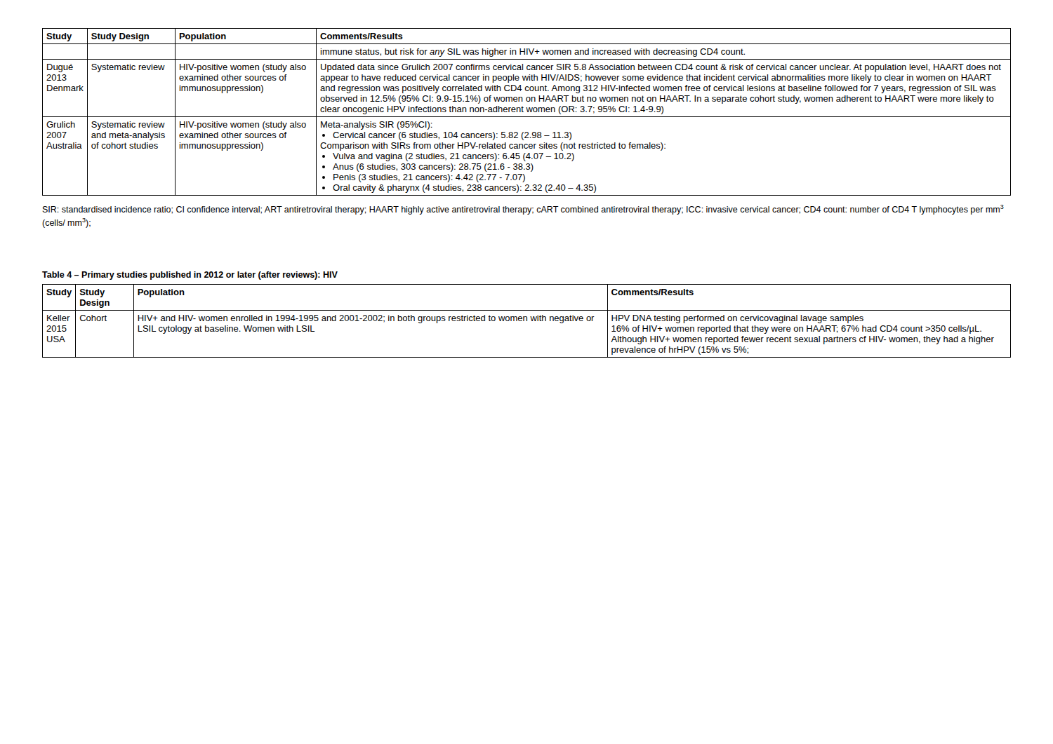| Study | Study Design | Population | Comments/Results |
| --- | --- | --- | --- |
| | | | immune status, but risk for any SIL was higher in HIV+ women and increased with decreasing CD4 count. |
| Dugué 2013 Denmark | Systematic review | HIV-positive women (study also examined other sources of immunosuppression) | Updated data since Grulich 2007 confirms cervical cancer SIR 5.8 Association between CD4 count & risk of cervical cancer unclear. At population level, HAART does not appear to have reduced cervical cancer in people with HIV/AIDS; however some evidence that incident cervical abnormalities more likely to clear in women on HAART and regression was positively correlated with CD4 count. Among 312 HIV-infected women free of cervical lesions at baseline followed for 7 years, regression of SIL was observed in 12.5% (95% CI: 9.9-15.1%) of women on HAART but no women not on HAART. In a separate cohort study, women adherent to HAART were more likely to clear oncogenic HPV infections than non-adherent women (OR: 3.7; 95% CI: 1.4-9.9) |
| Grulich 2007 Australia | Systematic review and meta-analysis of cohort studies | HIV-positive women (study also examined other sources of immunosuppression) | Meta-analysis SIR (95%CI): Cervical cancer (6 studies, 104 cancers): 5.82 (2.98 – 11.3) Comparison with SIRs from other HPV-related cancer sites (not restricted to females): Vulva and vagina (2 studies, 21 cancers): 6.45 (4.07 – 10.2) Anus (6 studies, 303 cancers): 28.75 (21.6 - 38.3) Penis (3 studies, 21 cancers): 4.42 (2.77 - 7.07) Oral cavity & pharynx (4 studies, 238 cancers): 2.32 (2.40 – 4.35) |
SIR: standardised incidence ratio; CI confidence interval; ART antiretroviral therapy; HAART highly active antiretroviral therapy; cART combined antiretroviral therapy; ICC: invasive cervical cancer; CD4 count: number of CD4 T lymphocytes per mm3 (cells/ mm3);
Table 4 – Primary studies published in 2012 or later (after reviews): HIV
| Study | Study Design | Population | Comments/Results |
| --- | --- | --- | --- |
| Keller 2015 USA | Cohort | HIV+ and HIV- women enrolled in 1994-1995 and 2001-2002; in both groups restricted to women with negative or LSIL cytology at baseline. Women with LSIL | HPV DNA testing performed on cervicovaginal lavage samples 16% of HIV+ women reported that they were on HAART; 67% had CD4 count >350 cells/µL. Although HIV+ women reported fewer recent sexual partners cf HIV- women, they had a higher prevalence of hrHPV (15% vs 5%; |